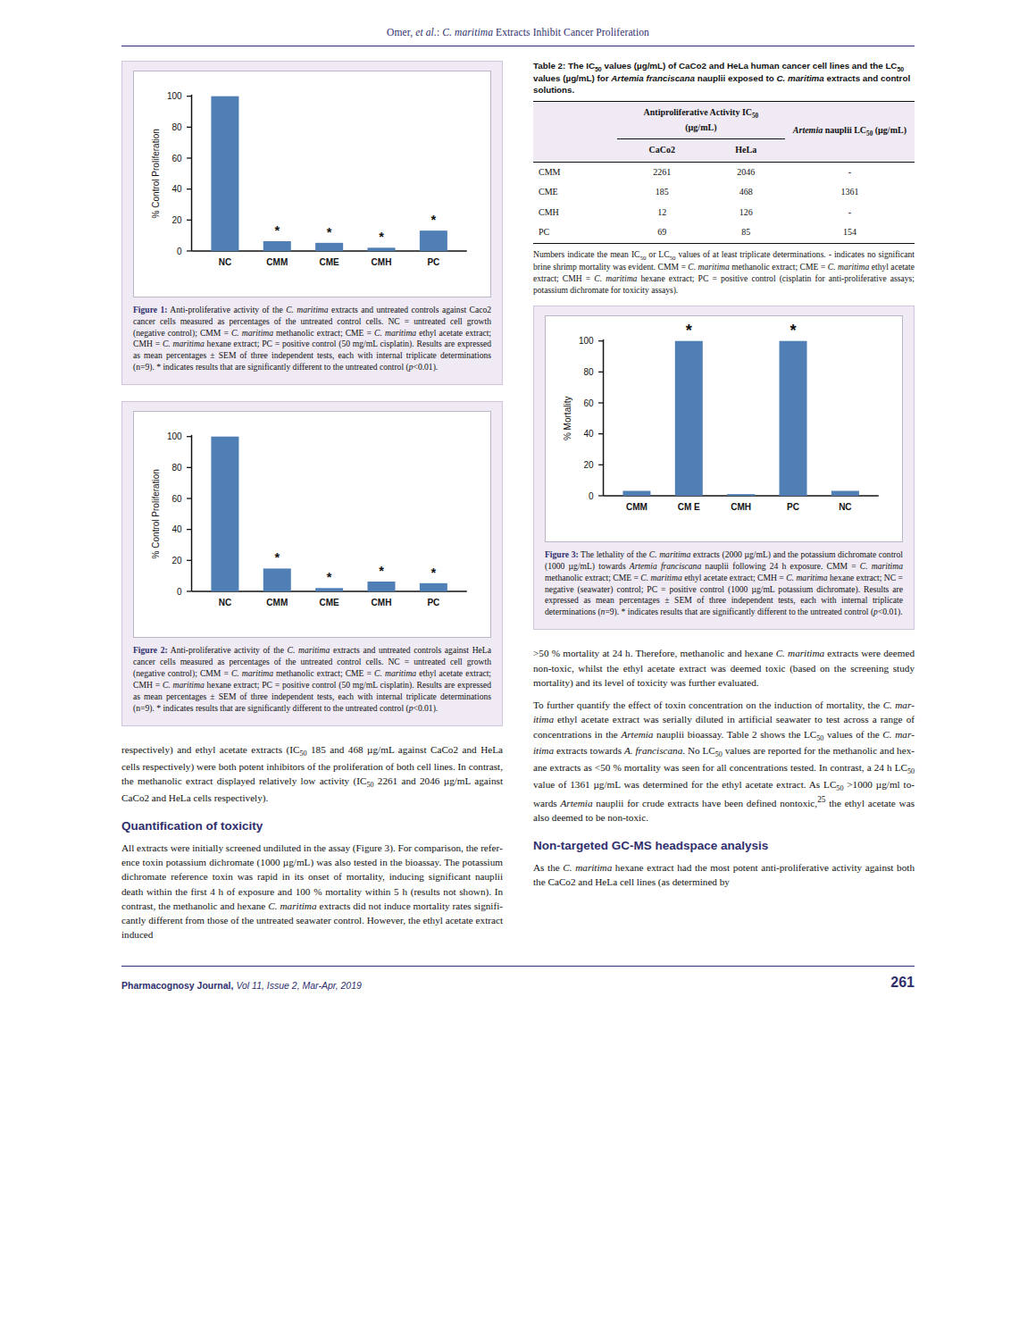Omer, et al.: C. maritima Extracts Inhibit Cancer Proliferation
0 20 40 60 80 100 % Control Proliferation * * * * NC CMM CME CMH PC
Figure 1: Anti-proliferative activity of the C. maritima extracts and untreated controls against Caco2 cancer cells measured as percentages of the untreated control cells. NC = untreated cell growth (negative control); CMM = C. maritima methanolic extract; CME = C. maritima ethyl acetate extract; CMH = C. maritima hexane extract; PC = positive control (50 mg/mL cisplatin). Results are expressed as mean percentages ± SEM of three independent tests, each with internal triplicate determinations (n=9). * indicates results that are significantly different to the untreated control (p<0.01).
0 20 40 60 80 100 % Control Proliferation * * * * NC CMM CME CMH PC
Figure 2: Anti-proliferative activity of the C. maritima extracts and untreated controls against HeLa cancer cells measured as percentages of the untreated control cells. NC = untreated cell growth (negative control); CMM = C. maritima methanolic extract; CME = C. maritima ethyl acetate extract; CMH = C. maritima hexane extract; PC = positive control (50 mg/mL cisplatin). Results are expressed as mean percentages ± SEM of three independent tests, each with internal triplicate determinations (n=9). * indicates results that are significantly different to the untreated control (p<0.01).
respectively) and ethyl acetate extracts (IC50 185 and 468 µg/mL against CaCo2 and HeLa cells respectively) were both potent inhibitors of the proliferation of both cell lines. In contrast, the methanolic extract displayed relatively low activity (IC50 2261 and 2046 µg/mL against CaCo2 and HeLa cells respectively).
Quantification of toxicity
All extracts were initially screened undiluted in the assay (Figure 3). For comparison, the reference toxin potassium dichromate (1000 µg/mL) was also tested in the bioassay. The potassium dichromate reference toxin was rapid in its onset of mortality, inducing significant nauplii death within the first 4 h of exposure and 100 % mortality within 5 h (results not shown). In contrast, the methanolic and hexane C. maritima extracts did not induce mortality rates significantly different from those of the untreated seawater control. However, the ethyl acetate extract induced
Table 2: The IC50 values (µg/mL) of CaCo2 and HeLa human cancer cell lines and the LC50 values (µg/mL) for Artemia franciscana nauplii exposed to C. maritima extracts and control solutions.
| | Antiproliferative Activity IC 50 (µg/mL) | Artemia nauplii LC 50 (µg/mL) |
| --- | --- | --- |
| CaCo2 | HeLa |
| CMM | 2261 | 2046 | - |
| CME | 185 | 468 | 1361 |
| CMH | 12 | 126 | - |
| PC | 69 | 85 | 154 |
Numbers indicate the mean IC50 or LC50 values of at least triplicate determinations. - indicates no significant brine shrimp mortality was evident. CMM = C. maritima methanolic extract; CME = C. maritima ethyl acetate extract; CMH = C. maritima hexane extract; PC = positive control (cisplatin for anti-proliferative assays; potassium dichromate for toxicity assays).
0 20 40 60 80 100 % Mortality * * CMM CM E CMH PC NC
Figure 3: The lethality of the C. maritima extracts (2000 µg/mL) and the potassium dichromate control (1000 µg/mL) towards Artemia franciscana nauplii following 24 h exposure. CMM = C. maritima methanolic extract; CME = C. maritima ethyl acetate extract; CMH = C. maritima hexane extract; NC = negative (seawater) control; PC = positive control (1000 µg/mL potassium dichromate). Results are expressed as mean percentages ± SEM of three independent tests, each with internal triplicate determinations (n=9). * indicates results that are significantly different to the untreated control (p<0.01).
>50 % mortality at 24 h. Therefore, methanolic and hexane C. maritima extracts were deemed non-toxic, whilst the ethyl acetate extract was deemed toxic (based on the screening study mortality) and its level of toxicity was further evaluated.
To further quantify the effect of toxin concentration on the induction of mortality, the C. maritima ethyl acetate extract was serially diluted in artificial seawater to test across a range of concentrations in the Artemia nauplii bioassay. Table 2 shows the LC50 values of the C. maritima extracts towards A. franciscana. No LC50 values are reported for the methanolic and hexane extracts as <50 % mortality was seen for all concentrations tested. In contrast, a 24 h LC50 value of 1361 µg/mL was determined for the ethyl acetate extract. As LC50 >1000 µg/ml towards Artemia nauplii for crude extracts have been defined nontoxic,25 the ethyl acetate was also deemed to be non-toxic.
Non-targeted GC-MS headspace analysis
As the C. maritima hexane extract had the most potent anti-proliferative activity against both the CaCo2 and HeLa cell lines (as determined by
Pharmacognosy Journal, Vol 11, Issue 2, Mar-Apr, 2019
261